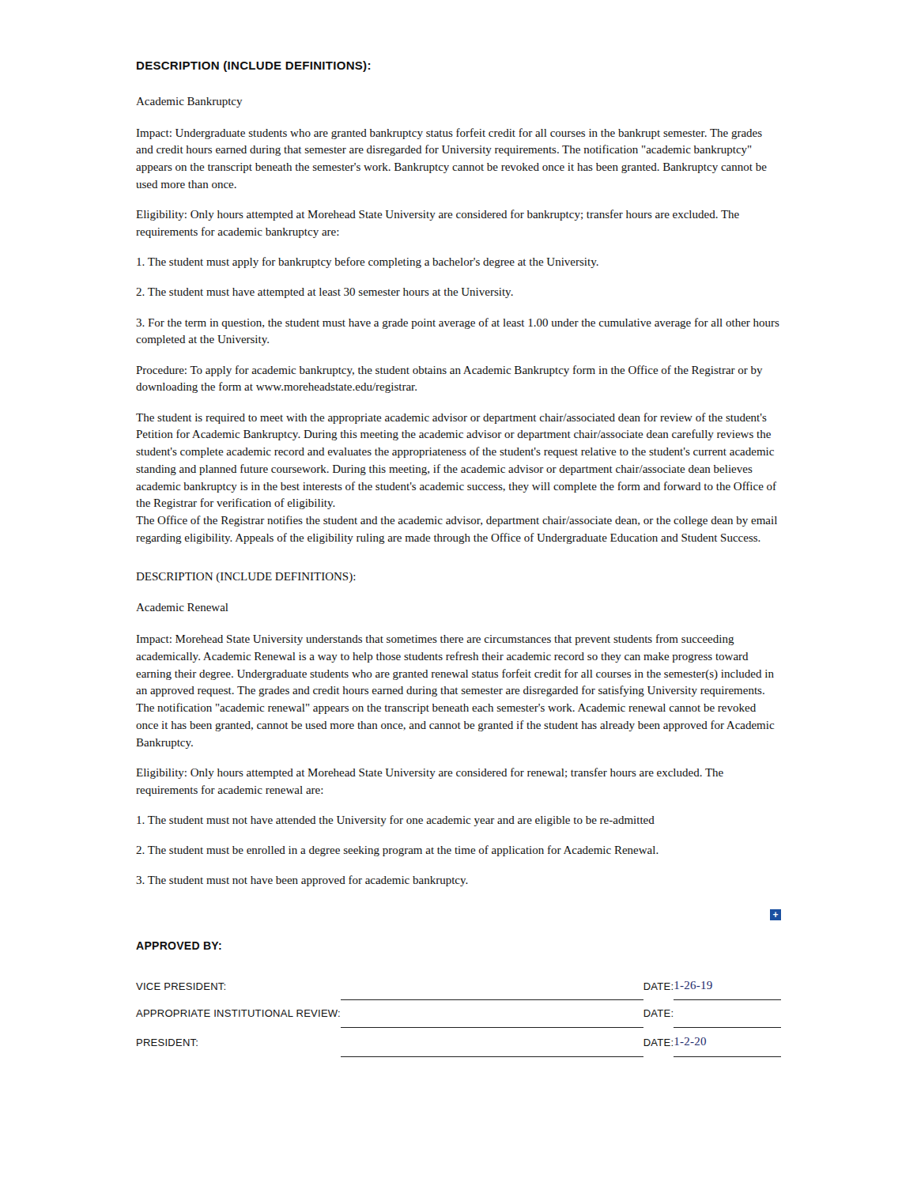DESCRIPTION (INCLUDE DEFINITIONS):
Academic Bankruptcy
Impact: Undergraduate students who are granted bankruptcy status forfeit credit for all courses in the bankrupt semester. The grades and credit hours earned during that semester are disregarded for University requirements. The notification "academic bankruptcy" appears on the transcript beneath the semester's work. Bankruptcy cannot be revoked once it has been granted. Bankruptcy cannot be used more than once.
Eligibility: Only hours attempted at Morehead State University are considered for bankruptcy; transfer hours are excluded. The requirements for academic bankruptcy are:
1. The student must apply for bankruptcy before completing a bachelor's degree at the University.
2. The student must have attempted at least 30 semester hours at the University.
3. For the term in question, the student must have a grade point average of at least 1.00 under the cumulative average for all other hours completed at the University.
Procedure: To apply for academic bankruptcy, the student obtains an Academic Bankruptcy form in the Office of the Registrar or by downloading the form at www.moreheadstate.edu/registrar.
The student is required to meet with the appropriate academic advisor or department chair/associated dean for review of the student's Petition for Academic Bankruptcy. During this meeting the academic advisor or department chair/associate dean carefully reviews the student's complete academic record and evaluates the appropriateness of the student's request relative to the student's current academic standing and planned future coursework. During this meeting, if the academic advisor or department chair/associate dean believes academic bankruptcy is in the best interests of the student's academic success, they will complete the form and forward to the Office of the Registrar for verification of eligibility.
The Office of the Registrar notifies the student and the academic advisor, department chair/associate dean, or the college dean by email regarding eligibility. Appeals of the eligibility ruling are made through the Office of Undergraduate Education and Student Success.
DESCRIPTION (INCLUDE DEFINITIONS):
Academic Renewal
Impact: Morehead State University understands that sometimes there are circumstances that prevent students from succeeding academically. Academic Renewal is a way to help those students refresh their academic record so they can make progress toward earning their degree. Undergraduate students who are granted renewal status forfeit credit for all courses in the semester(s) included in an approved request. The grades and credit hours earned during that semester are disregarded for satisfying University requirements. The notification "academic renewal" appears on the transcript beneath each semester's work. Academic renewal cannot be revoked once it has been granted, cannot be used more than once, and cannot be granted if the student has already been approved for Academic Bankruptcy.
Eligibility: Only hours attempted at Morehead State University are considered for renewal; transfer hours are excluded. The requirements for academic renewal are:
1. The student must not have attended the University for one academic year and are eligible to be re-admitted
2. The student must be enrolled in a degree seeking program at the time of application for Academic Renewal.
3. The student must not have been approved for academic bankruptcy.
+
APPROVED BY:
| VICE PRESIDENT: | | DATE: | 1-26-19 |
| APPROPRIATE INSTITUTIONAL REVIEW: | | DATE: | |
| PRESIDENT: | | DATE: | 1-2-20 |